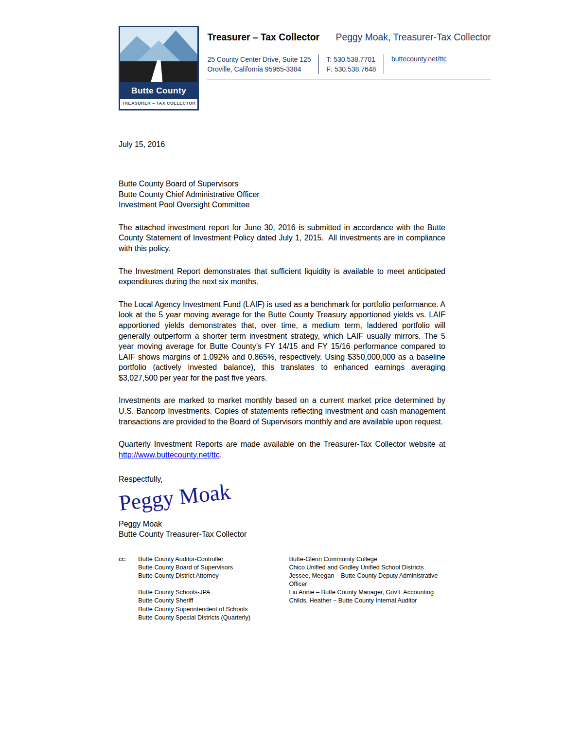Butte County
TREASURER – TAX COLLECTOR
Treasurer – Tax Collector
Peggy Moak, Treasurer-Tax Collector
25 County Center Drive, Suite 125
Oroville, California 95965-3384
T: 530.538.7701
F: 530.538.7648
buttecounty.net/ttc
July 15, 2016
Butte County Board of Supervisors
Butte County Chief Administrative Officer
Investment Pool Oversight Committee
The attached investment report for June 30, 2016 is submitted in accordance with the Butte County Statement of Investment Policy dated July 1, 2015. All investments are in compliance with this policy.
The Investment Report demonstrates that sufficient liquidity is available to meet anticipated expenditures during the next six months.
The Local Agency Investment Fund (LAIF) is used as a benchmark for portfolio performance. A look at the 5 year moving average for the Butte County Treasury apportioned yields vs. LAIF apportioned yields demonstrates that, over time, a medium term, laddered portfolio will generally outperform a shorter term investment strategy, which LAIF usually mirrors. The 5 year moving average for Butte County’s FY 14/15 and FY 15/16 performance compared to LAIF shows margins of 1.092% and 0.865%, respectively. Using $350,000,000 as a baseline portfolio (actively invested balance), this translates to enhanced earnings averaging $3,027,500 per year for the past five years.
Investments are marked to market monthly based on a current market price determined by U.S. Bancorp Investments. Copies of statements reflecting investment and cash management transactions are provided to the Board of Supervisors monthly and are available upon request.
Quarterly Investment Reports are made available on the Treasurer-Tax Collector website at http://www.buttecounty.net/ttc.
Respectfully,
Peggy Moak
Peggy Moak
Butte County Treasurer-Tax Collector
| cc: | Butte County Auditor-Controller | Butte-Glenn Community College |
| | Butte County Board of Supervisors | Chico Unified and Gridley Unified School Districts |
| | Butte County District Attorney | Jessee, Meegan – Butte County Deputy Administrative Officer |
| | Butte County Schools-JPA | Liu Annie – Butte County Manager, Gov’t. Accounting |
| | Butte County Sheriff | Childs, Heather – Butte County Internal Auditor |
| | Butte County Superintendent of Schools | |
| | Butte County Special Districts (Quarterly) | |